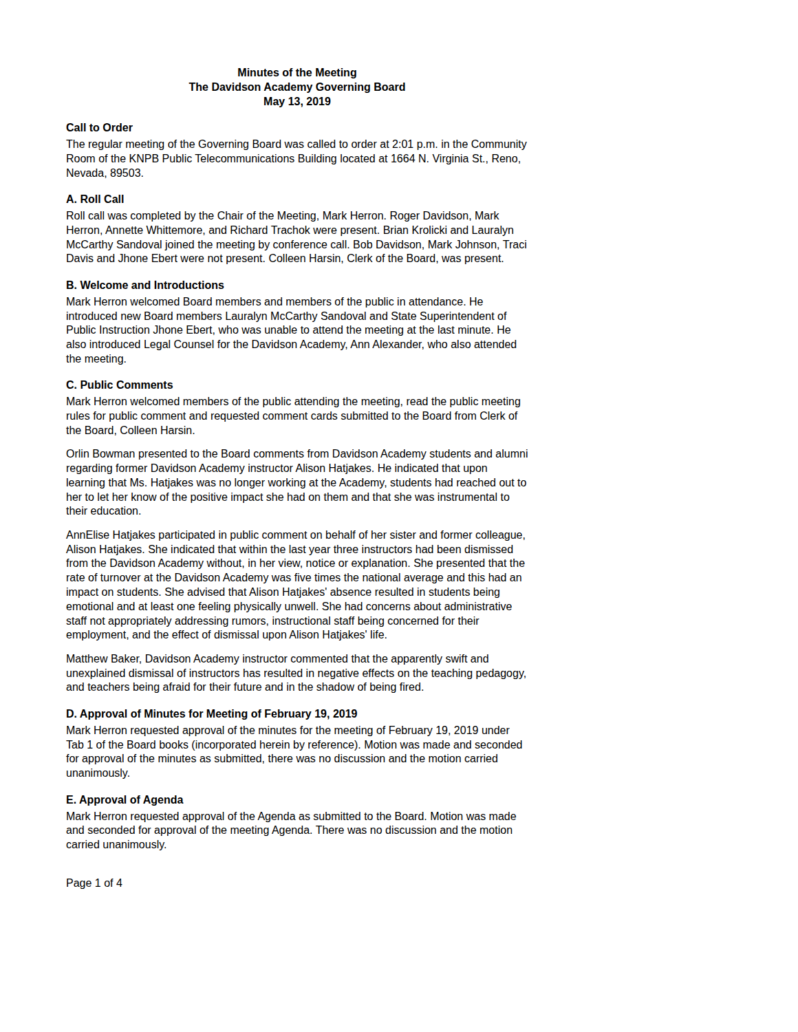Minutes of the Meeting
The Davidson Academy Governing Board
May 13, 2019
Call to Order
The regular meeting of the Governing Board was called to order at 2:01 p.m. in the Community Room of the KNPB Public Telecommunications Building located at 1664 N. Virginia St., Reno, Nevada, 89503.
A. Roll Call
Roll call was completed by the Chair of the Meeting, Mark Herron. Roger Davidson, Mark Herron, Annette Whittemore, and Richard Trachok were present. Brian Krolicki and Lauralyn McCarthy Sandoval joined the meeting by conference call. Bob Davidson, Mark Johnson, Traci Davis and Jhone Ebert were not present. Colleen Harsin, Clerk of the Board, was present.
B. Welcome and Introductions
Mark Herron welcomed Board members and members of the public in attendance. He introduced new Board members Lauralyn McCarthy Sandoval and State Superintendent of Public Instruction Jhone Ebert, who was unable to attend the meeting at the last minute. He also introduced Legal Counsel for the Davidson Academy, Ann Alexander, who also attended the meeting.
C. Public Comments
Mark Herron welcomed members of the public attending the meeting, read the public meeting rules for public comment and requested comment cards submitted to the Board from Clerk of the Board, Colleen Harsin.
Orlin Bowman presented to the Board comments from Davidson Academy students and alumni regarding former Davidson Academy instructor Alison Hatjakes. He indicated that upon learning that Ms. Hatjakes was no longer working at the Academy, students had reached out to her to let her know of the positive impact she had on them and that she was instrumental to their education.
AnnElise Hatjakes participated in public comment on behalf of her sister and former colleague, Alison Hatjakes. She indicated that within the last year three instructors had been dismissed from the Davidson Academy without, in her view, notice or explanation. She presented that the rate of turnover at the Davidson Academy was five times the national average and this had an impact on students. She advised that Alison Hatjakes' absence resulted in students being emotional and at least one feeling physically unwell. She had concerns about administrative staff not appropriately addressing rumors, instructional staff being concerned for their employment, and the effect of dismissal upon Alison Hatjakes' life.
Matthew Baker, Davidson Academy instructor commented that the apparently swift and unexplained dismissal of instructors has resulted in negative effects on the teaching pedagogy, and teachers being afraid for their future and in the shadow of being fired.
D. Approval of Minutes for Meeting of February 19, 2019
Mark Herron requested approval of the minutes for the meeting of February 19, 2019 under Tab 1 of the Board books (incorporated herein by reference). Motion was made and seconded for approval of the minutes as submitted, there was no discussion and the motion carried unanimously.
E. Approval of Agenda
Mark Herron requested approval of the Agenda as submitted to the Board. Motion was made and seconded for approval of the meeting Agenda. There was no discussion and the motion carried unanimously.
Page 1 of 4